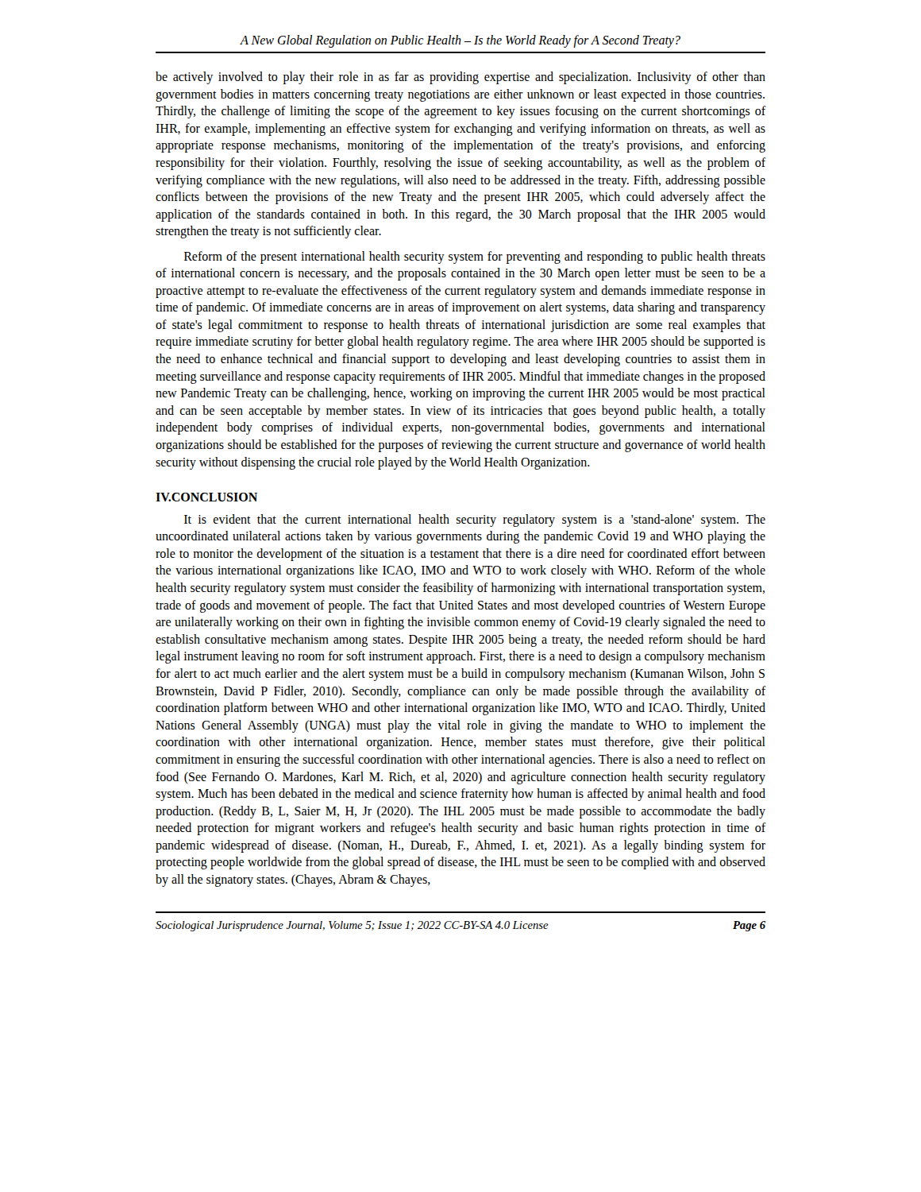A New Global Regulation on Public Health – Is the World Ready for A Second Treaty?
be actively involved to play their role in as far as providing expertise and specialization. Inclusivity of other than government bodies in matters concerning treaty negotiations are either unknown or least expected in those countries. Thirdly, the challenge of limiting the scope of the agreement to key issues focusing on the current shortcomings of IHR, for example, implementing an effective system for exchanging and verifying information on threats, as well as appropriate response mechanisms, monitoring of the implementation of the treaty's provisions, and enforcing responsibility for their violation. Fourthly, resolving the issue of seeking accountability, as well as the problem of verifying compliance with the new regulations, will also need to be addressed in the treaty. Fifth, addressing possible conflicts between the provisions of the new Treaty and the present IHR 2005, which could adversely affect the application of the standards contained in both. In this regard, the 30 March proposal that the IHR 2005 would strengthen the treaty is not sufficiently clear.
Reform of the present international health security system for preventing and responding to public health threats of international concern is necessary, and the proposals contained in the 30 March open letter must be seen to be a proactive attempt to re-evaluate the effectiveness of the current regulatory system and demands immediate response in time of pandemic. Of immediate concerns are in areas of improvement on alert systems, data sharing and transparency of state's legal commitment to response to health threats of international jurisdiction are some real examples that require immediate scrutiny for better global health regulatory regime. The area where IHR 2005 should be supported is the need to enhance technical and financial support to developing and least developing countries to assist them in meeting surveillance and response capacity requirements of IHR 2005. Mindful that immediate changes in the proposed new Pandemic Treaty can be challenging, hence, working on improving the current IHR 2005 would be most practical and can be seen acceptable by member states. In view of its intricacies that goes beyond public health, a totally independent body comprises of individual experts, non-governmental bodies, governments and international organizations should be established for the purposes of reviewing the current structure and governance of world health security without dispensing the crucial role played by the World Health Organization.
IV.CONCLUSION
It is evident that the current international health security regulatory system is a 'stand-alone' system. The uncoordinated unilateral actions taken by various governments during the pandemic Covid 19 and WHO playing the role to monitor the development of the situation is a testament that there is a dire need for coordinated effort between the various international organizations like ICAO, IMO and WTO to work closely with WHO. Reform of the whole health security regulatory system must consider the feasibility of harmonizing with international transportation system, trade of goods and movement of people. The fact that United States and most developed countries of Western Europe are unilaterally working on their own in fighting the invisible common enemy of Covid-19 clearly signaled the need to establish consultative mechanism among states. Despite IHR 2005 being a treaty, the needed reform should be hard legal instrument leaving no room for soft instrument approach. First, there is a need to design a compulsory mechanism for alert to act much earlier and the alert system must be a build in compulsory mechanism (Kumanan Wilson, John S Brownstein, David P Fidler, 2010). Secondly, compliance can only be made possible through the availability of coordination platform between WHO and other international organization like IMO, WTO and ICAO. Thirdly, United Nations General Assembly (UNGA) must play the vital role in giving the mandate to WHO to implement the coordination with other international organization. Hence, member states must therefore, give their political commitment in ensuring the successful coordination with other international agencies. There is also a need to reflect on food (See Fernando O. Mardones, Karl M. Rich, et al, 2020) and agriculture connection health security regulatory system. Much has been debated in the medical and science fraternity how human is affected by animal health and food production. (Reddy B, L, Saier M, H, Jr (2020). The IHL 2005 must be made possible to accommodate the badly needed protection for migrant workers and refugee's health security and basic human rights protection in time of pandemic widespread of disease. (Noman, H., Dureab, F., Ahmed, I. et, 2021). As a legally binding system for protecting people worldwide from the global spread of disease, the IHL must be seen to be complied with and observed by all the signatory states. (Chayes, Abram & Chayes,
Sociological Jurisprudence Journal, Volume 5; Issue 1; 2022 CC-BY-SA 4.0 License Page 6